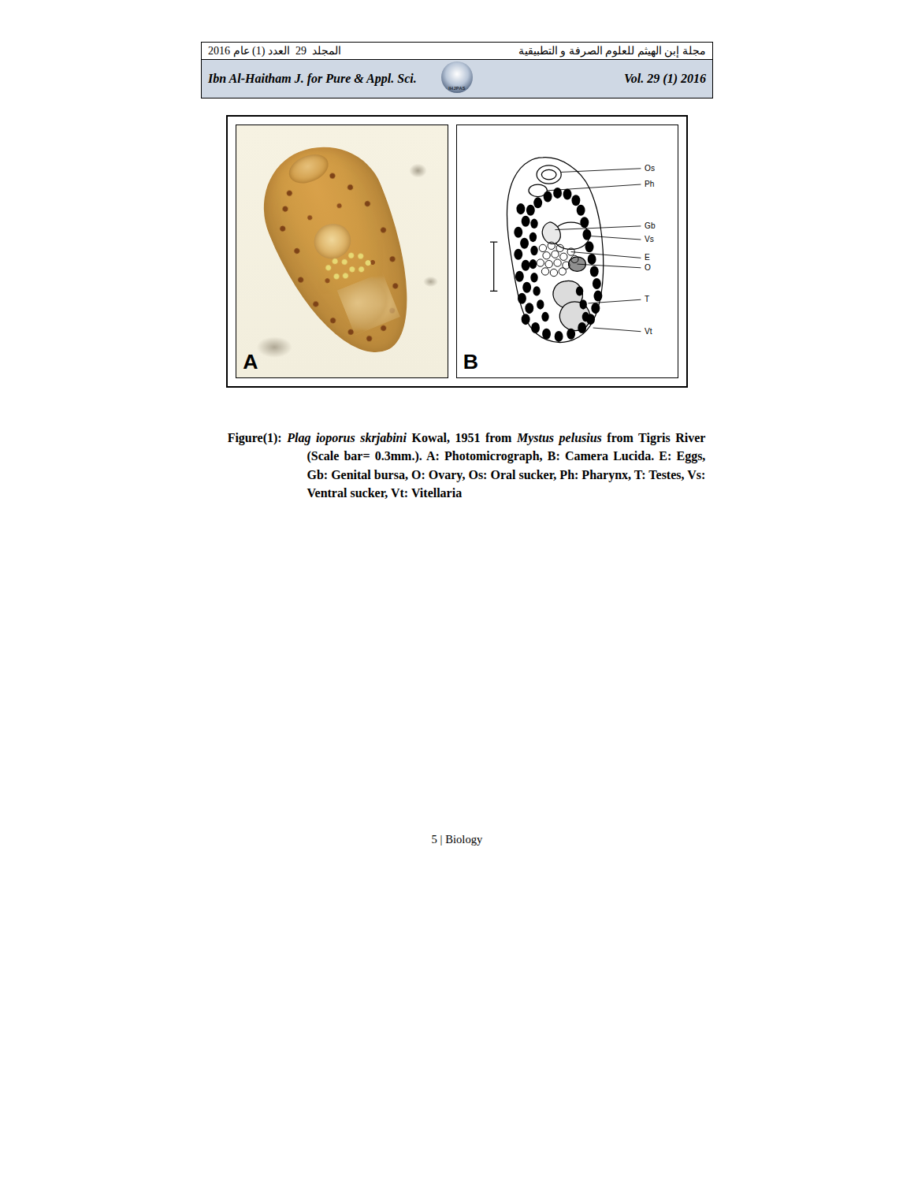المجلد 29 العدد (1) عام 2016
مجلة إبن الهيثم للعلوم الصرفة و التطبيقية
Ibn Al-Haitham J. for Pure & Appl. Sci.
Vol. 29 (1) 2016
A
Os Ph Gb Vs E O T Vt
B
Figure(1): Plag ioporus skrjabini Kowal, 1951 from Mystus pelusius from Tigris River (Scale bar= 0.3mm.). A: Photomicrograph, B: Camera Lucida. E: Eggs, Gb: Genital bursa, O: Ovary, Os: Oral sucker, Ph: Pharynx, T: Testes, Vs: Ventral sucker, Vt: Vitellaria
5 | Biology